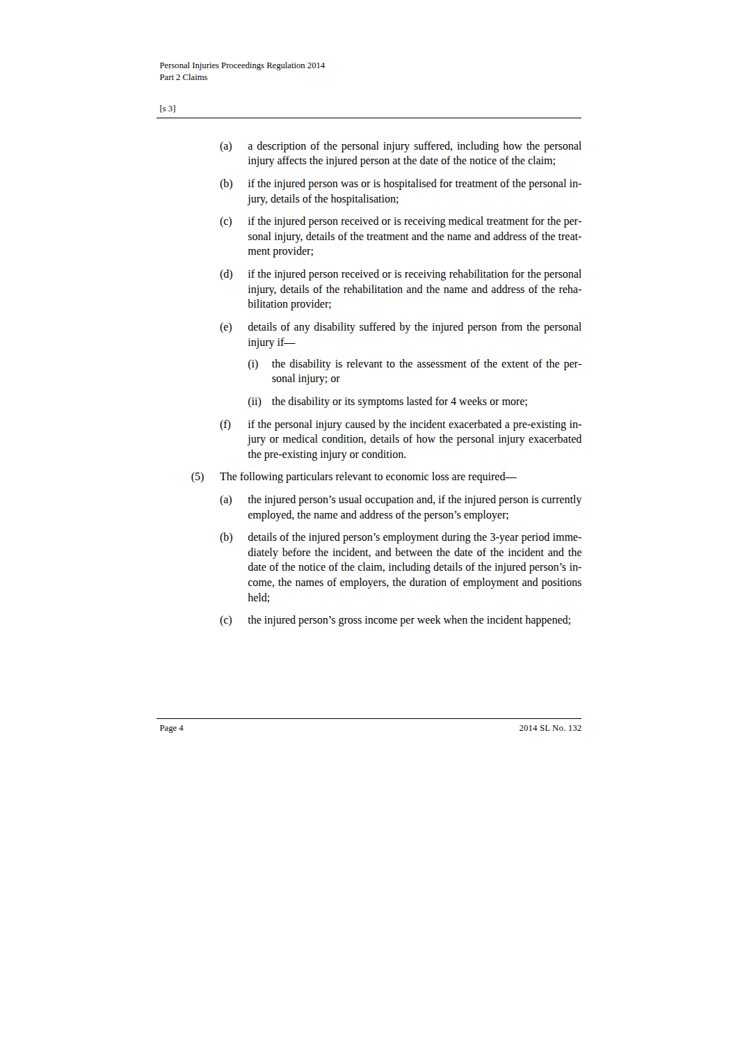Personal Injuries Proceedings Regulation 2014
Part 2 Claims
[s 3]
(a)
a description of the personal injury suffered, including how the personal injury affects the injured person at the date of the notice of the claim;
(b)
if the injured person was or is hospitalised for treatment of the personal injury, details of the hospitalisation;
(c)
if the injured person received or is receiving medical treatment for the personal injury, details of the treatment and the name and address of the treatment provider;
(d)
if the injured person received or is receiving rehabilitation for the personal injury, details of the rehabilitation and the name and address of the rehabilitation provider;
(e)
details of any disability suffered by the injured person from the personal injury if—
(i)
the disability is relevant to the assessment of the extent of the personal injury; or
(ii)
the disability or its symptoms lasted for 4 weeks or more;
(f)
if the personal injury caused by the incident exacerbated a pre-existing injury or medical condition, details of how the personal injury exacerbated the pre-existing injury or condition.
(5)
The following particulars relevant to economic loss are required—
(a)
the injured person’s usual occupation and, if the injured person is currently employed, the name and address of the person’s employer;
(b)
details of the injured person’s employment during the 3-year period immediately before the incident, and between the date of the incident and the date of the notice of the claim, including details of the injured person’s income, the names of employers, the duration of employment and positions held;
(c)
the injured person’s gross income per week when the incident happened;
Page 4
2014 SL No. 132